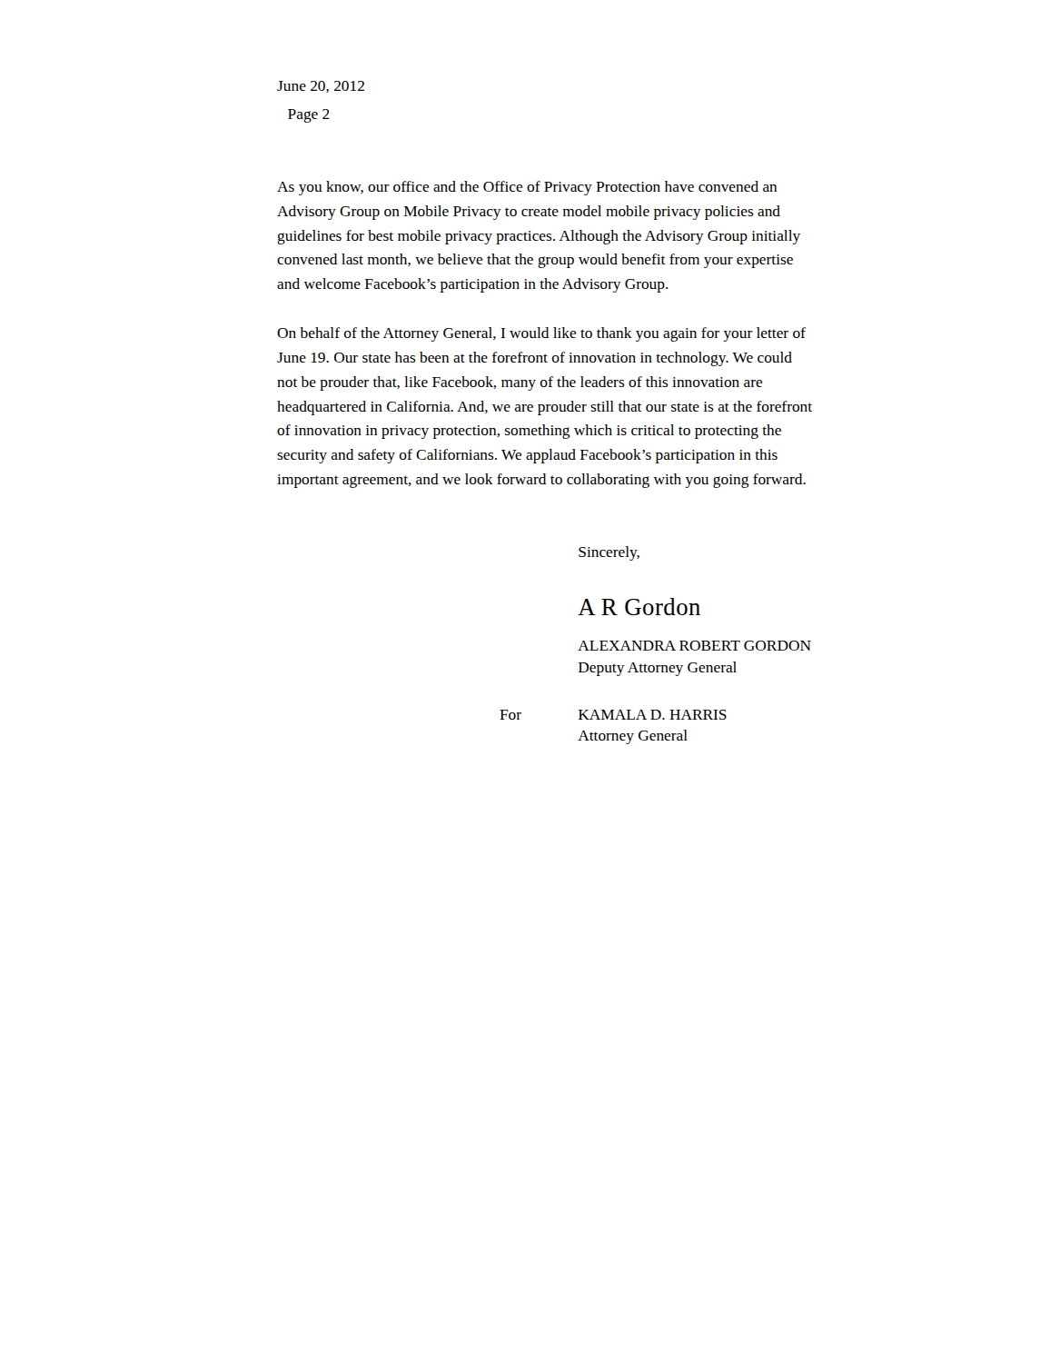June 20, 2012
Page 2
As you know, our office and the Office of Privacy Protection have convened an Advisory Group on Mobile Privacy to create model mobile privacy policies and guidelines for best mobile privacy practices. Although the Advisory Group initially convened last month, we believe that the group would benefit from your expertise and welcome Facebook’s participation in the Advisory Group.
On behalf of the Attorney General, I would like to thank you again for your letter of June 19. Our state has been at the forefront of innovation in technology. We could not be prouder that, like Facebook, many of the leaders of this innovation are headquartered in California. And, we are prouder still that our state is at the forefront of innovation in privacy protection, something which is critical to protecting the security and safety of Californians. We applaud Facebook’s participation in this important agreement, and we look forward to collaborating with you going forward.
Sincerely,
A R Gordon
Alexandra Robert Gordon
Deputy Attorney General
For
Kamala D. Harris
Attorney General